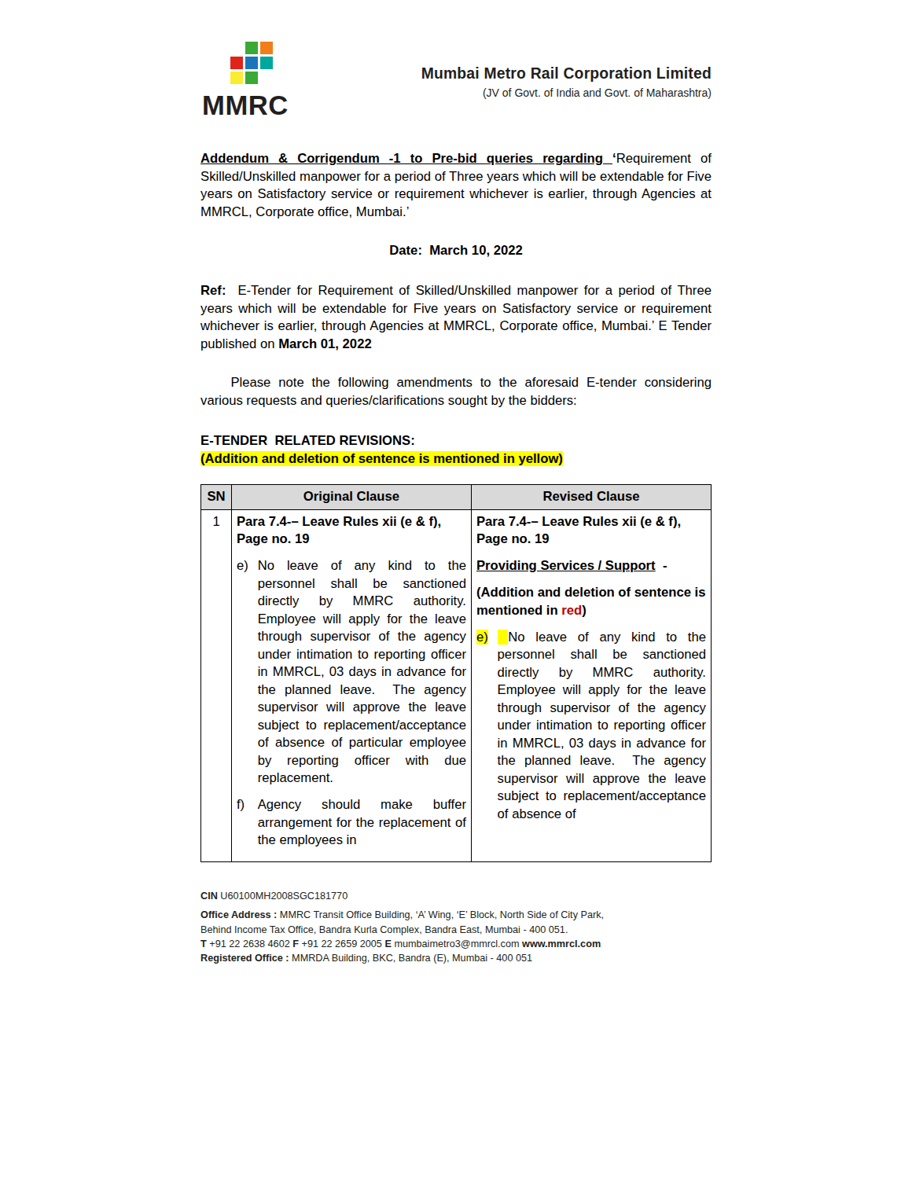MMRC
Mumbai Metro Rail Corporation Limited
(JV of Govt. of India and Govt. of Maharashtra)
Addendum & Corrigendum -1 to Pre-bid queries regarding ‘Requirement of Skilled/Unskilled manpower for a period of Three years which will be extendable for Five years on Satisfactory service or requirement whichever is earlier, through Agencies at MMRCL, Corporate office, Mumbai.’
Date: March 10, 2022
Ref: E-Tender for Requirement of Skilled/Unskilled manpower for a period of Three years which will be extendable for Five years on Satisfactory service or requirement whichever is earlier, through Agencies at MMRCL, Corporate office, Mumbai.’ E Tender published on March 01, 2022
Please note the following amendments to the aforesaid E-tender considering various requests and queries/clarifications sought by the bidders:
E-TENDER RELATED REVISIONS:
(Addition and deletion of sentence is mentioned in yellow)
| SN | Original Clause | Revised Clause |
| --- | --- | --- |
| 1 | Para 7.4-– Leave Rules xii (e & f), Page no. 19 e) No leave of any kind to the personnel shall be sanctioned directly by MMRC authority. Employee will apply for the leave through supervisor of the agency under intimation to reporting officer in MMRCL, 03 days in advance for the planned leave. The agency supervisor will approve the leave subject to replacement/acceptance of absence of particular employee by reporting officer with due replacement. f) Agency should make buffer arrangement for the replacement of the employees in | Para 7.4-– Leave Rules xii (e & f), Page no. 19 Providing Services / Support - (Addition and deletion of sentence is mentioned in red ) e) No leave of any kind to the personnel shall be sanctioned directly by MMRC authority. Employee will apply for the leave through supervisor of the agency under intimation to reporting officer in MMRCL, 03 days in advance for the planned leave. The agency supervisor will approve the leave subject to replacement/acceptance of absence of |
CIN U60100MH2008SGC181770
Office Address : MMRC Transit Office Building, ‘A’ Wing, ‘E’ Block, North Side of City Park,
Behind Income Tax Office, Bandra Kurla Complex, Bandra East, Mumbai - 400 051.
T +91 22 2638 4602 F +91 22 2659 2005 E mumbaimetro3@mmrcl.com www.mmrcl.com
Registered Office : MMRDA Building, BKC, Bandra (E), Mumbai - 400 051